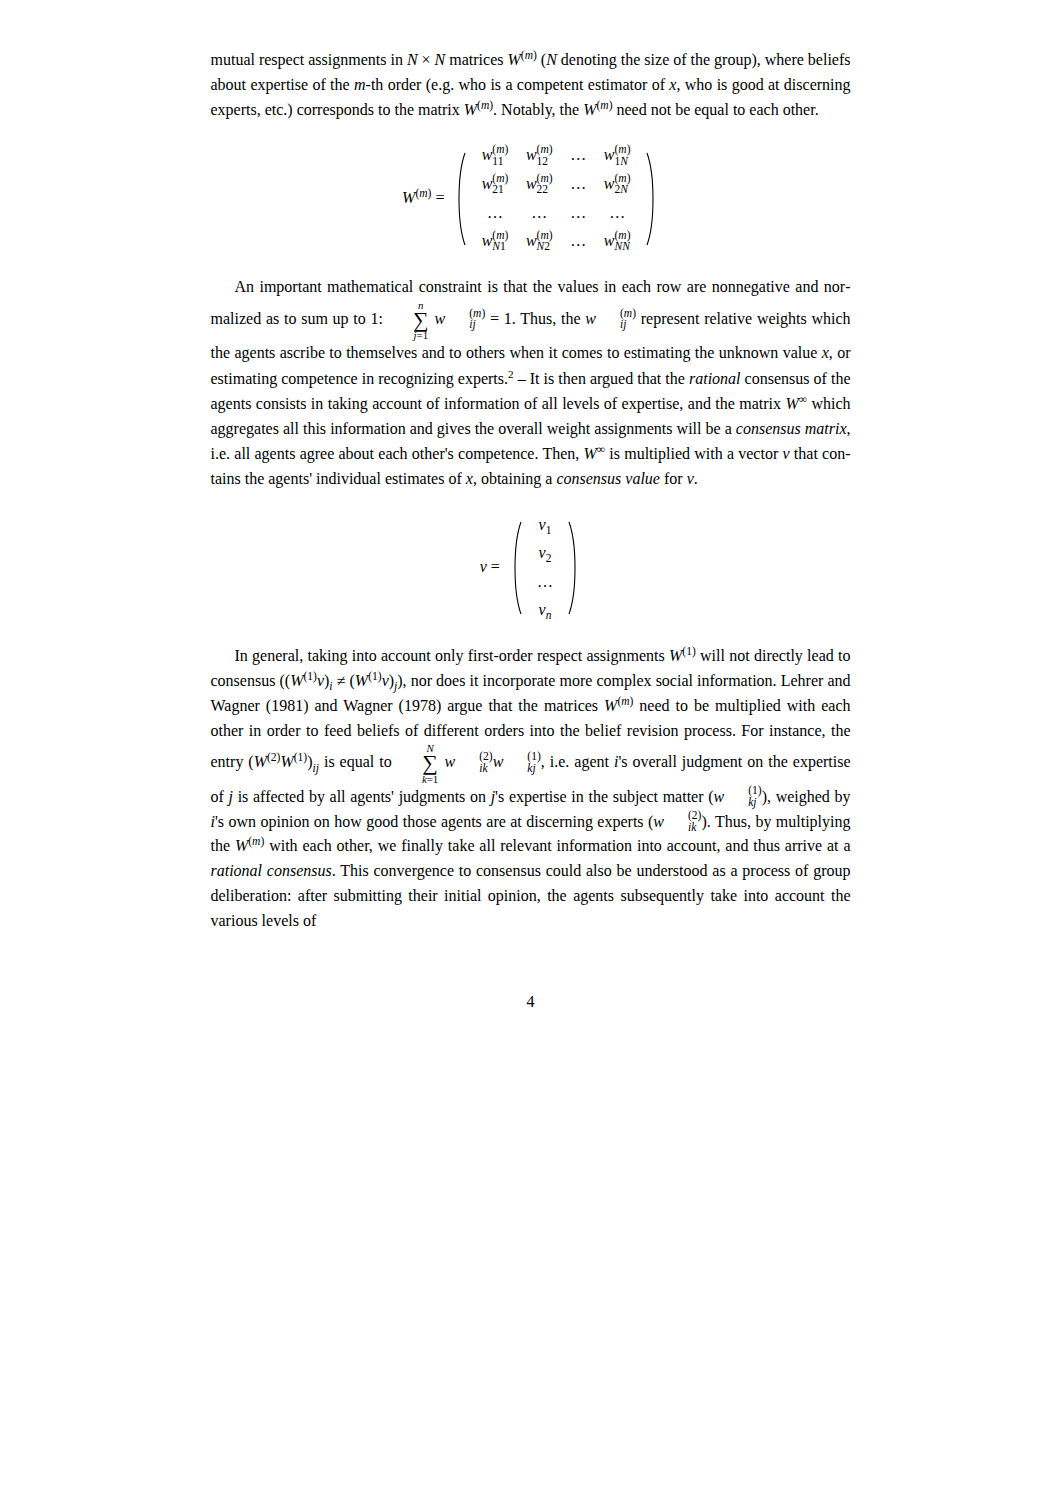mutual respect assignments in N × N matrices W(m) (N denoting the size of the group), where beliefs about expertise of the m-th order (e.g. who is a competent estimator of x, who is good at discerning experts, etc.) corresponds to the matrix W(m). Notably, the W(m) need not be equal to each other.
W(m) =
| w ( m ) 11 | w ( m ) 12 | … | w ( m ) 1 N |
| w ( m ) 21 | w ( m ) 22 | … | w ( m ) 2 N |
| … | … | … | … |
| w ( m ) N 1 | w ( m ) N 2 | … | w ( m ) NN |
An important mathematical constraint is that the values in each row are nonnegative and normalized as to sum up to 1: n∑j=1 w(m) ij = 1. Thus, the w(m) ij represent relative weights which the agents ascribe to themselves and to others when it comes to estimating the unknown value x, or estimating competence in recognizing experts.2 – It is then argued that the rational consensus of the agents consists in taking account of information of all levels of expertise, and the matrix W∞ which aggregates all this information and gives the overall weight assignments will be a consensus matrix, i.e. all agents agree about each other's competence. Then, W∞ is multiplied with a vector v that contains the agents' individual estimates of x, obtaining a consensus value for v.
v =
| v 1 |
| v 2 |
| … |
| v n |
In general, taking into account only first-order respect assignments W(1) will not directly lead to consensus ((W(1)v)i ≠ (W(1)v)j), nor does it incorporate more complex social information. Lehrer and Wagner (1981) and Wagner (1978) argue that the matrices W(m) need to be multiplied with each other in order to feed beliefs of different orders into the belief revision process. For instance, the entry (W(2)W(1))ij is equal to N∑k=1 w(2) ik w(1) kj, i.e. agent i's overall judgment on the expertise of j is affected by all agents' judgments on j's expertise in the subject matter (w(1) kj), weighed by i's own opinion on how good those agents are at discerning experts (w(2) ik). Thus, by multiplying the W(m) with each other, we finally take all relevant information into account, and thus arrive at a rational consensus. This convergence to consensus could also be understood as a process of group deliberation: after submitting their initial opinion, the agents subsequently take into account the various levels of
4